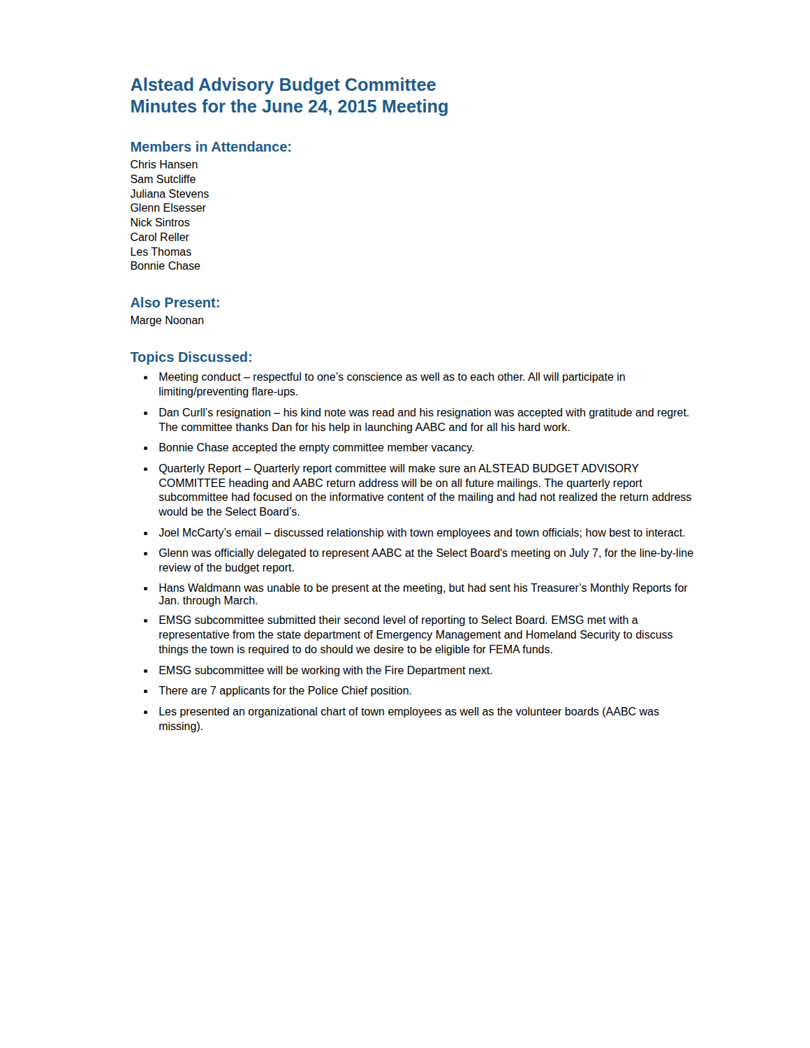Alstead Advisory Budget Committee
Minutes for the June 24, 2015 Meeting
Members in Attendance:
Chris Hansen
Sam Sutcliffe
Juliana Stevens
Glenn Elsesser
Nick Sintros
Carol Reller
Les Thomas
Bonnie Chase
Also Present:
Marge Noonan
Topics Discussed:
Meeting conduct – respectful to one’s conscience as well as to each other. All will participate in limiting/preventing flare-ups.
Dan Curll’s resignation – his kind note was read and his resignation was accepted with gratitude and regret. The committee thanks Dan for his help in launching AABC and for all his hard work.
Bonnie Chase accepted the empty committee member vacancy.
Quarterly Report – Quarterly report committee will make sure an ALSTEAD BUDGET ADVISORY COMMITTEE heading and AABC return address will be on all future mailings. The quarterly report subcommittee had focused on the informative content of the mailing and had not realized the return address would be the Select Board’s.
Joel McCarty’s email – discussed relationship with town employees and town officials; how best to interact.
Glenn was officially delegated to represent AABC at the Select Board's meeting on July 7, for the line-by-line review of the budget report.
Hans Waldmann was unable to be present at the meeting, but had sent his Treasurer’s Monthly Reports for Jan. through March.
EMSG subcommittee submitted their second level of reporting to Select Board. EMSG met with a representative from the state department of Emergency Management and Homeland Security to discuss things the town is required to do should we desire to be eligible for FEMA funds.
EMSG subcommittee will be working with the Fire Department next.
There are 7 applicants for the Police Chief position.
Les presented an organizational chart of town employees as well as the volunteer boards (AABC was missing).